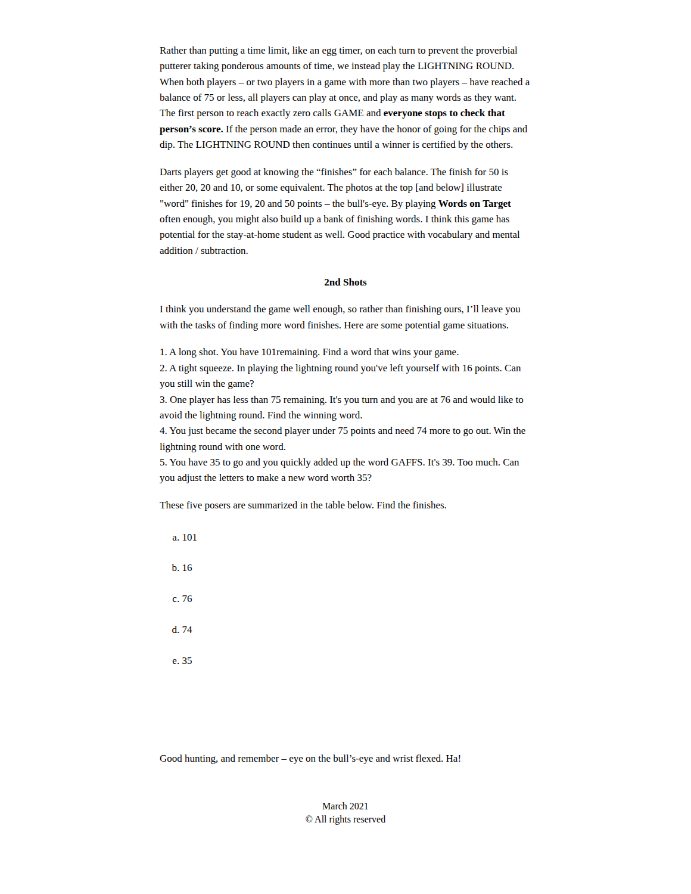Rather than putting a time limit, like an egg timer, on each turn to prevent the proverbial putterer taking ponderous amounts of time, we instead play the LIGHTNING ROUND. When both players – or two players in a game with more than two players – have reached a balance of 75 or less, all players can play at once, and play as many words as they want. The first person to reach exactly zero calls GAME and everyone stops to check that person’s score. If the person made an error, they have the honor of going for the chips and dip. The LIGHTNING ROUND then continues until a winner is certified by the others.
Darts players get good at knowing the “finishes” for each balance. The finish for 50 is either 20, 20 and 10, or some equivalent. The photos at the top [and below] illustrate "word" finishes for 19, 20 and 50 points – the bull's-eye. By playing Words on Target often enough, you might also build up a bank of finishing words. I think this game has potential for the stay-at-home student as well. Good practice with vocabulary and mental addition / subtraction.
2nd Shots
I think you understand the game well enough, so rather than finishing ours, I’ll leave you with the tasks of finding more word finishes. Here are some potential game situations.
1. A long shot. You have 101remaining. Find a word that wins your game.
2. A tight squeeze. In playing the lightning round you've left yourself with 16 points. Can you still win the game?
3. One player has less than 75 remaining. It's you turn and you are at 76 and would like to avoid the lightning round. Find the winning word.
4. You just became the second player under 75 points and need 74 more to go out. Win the lightning round with one word.
5. You have 35 to go and you quickly added up the word GAFFS. It's 39. Too much. Can you adjust the letters to make a new word worth 35?
These five posers are summarized in the table below. Find the finishes.
101
16
76
74
35
Good hunting, and remember – eye on the bull’s-eye and wrist flexed. Ha!
March 2021
© All rights reserved